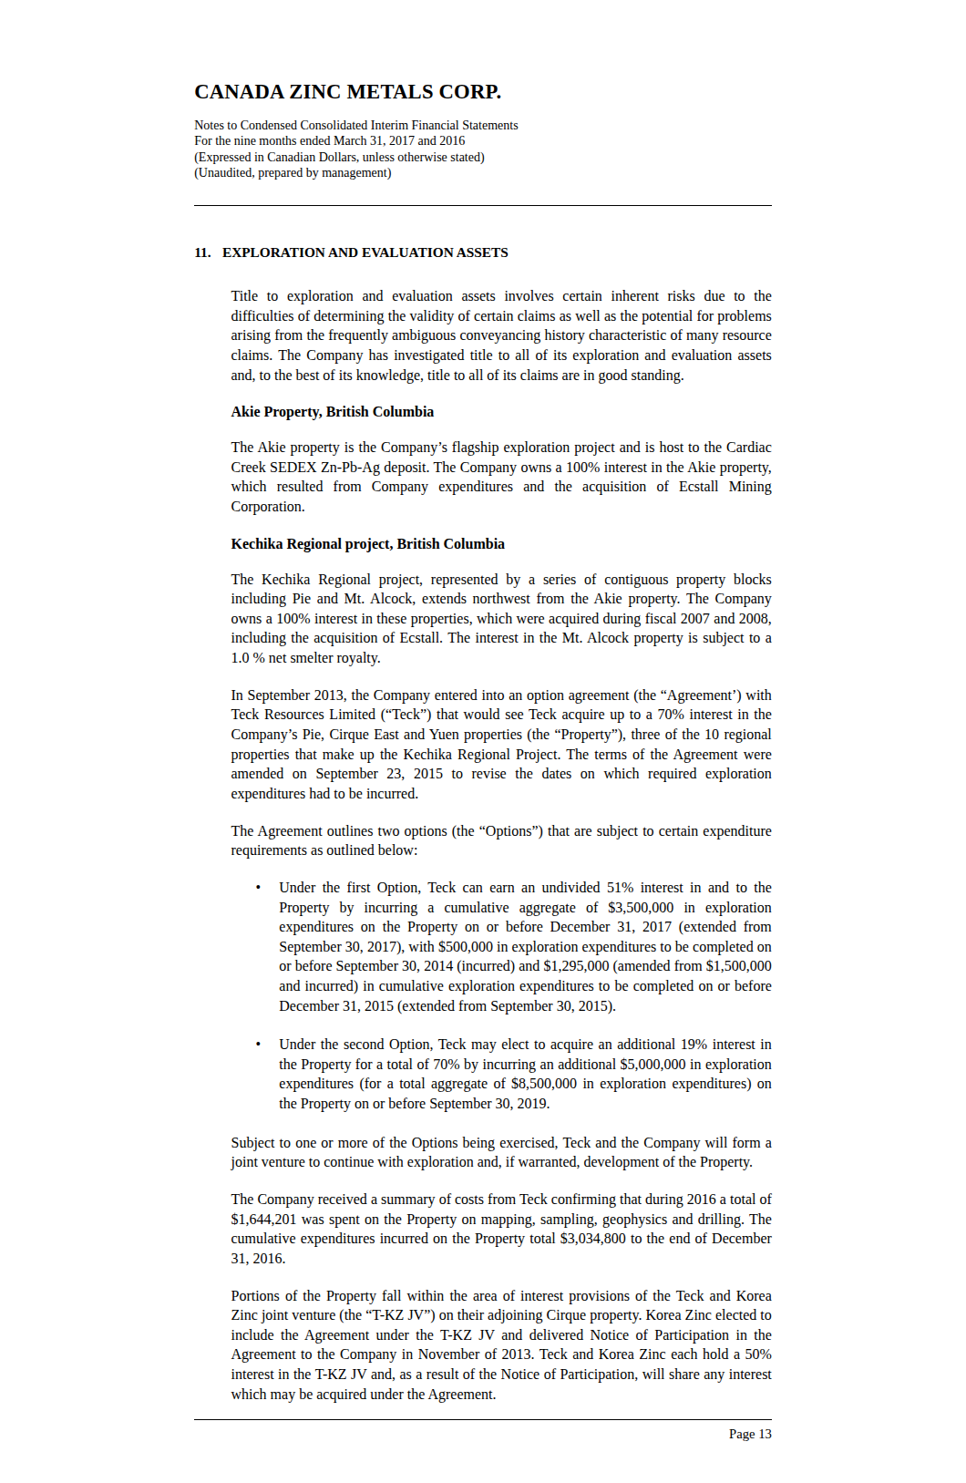CANADA ZINC METALS CORP.
Notes to Condensed Consolidated Interim Financial Statements
For the nine months ended March 31, 2017 and 2016
(Expressed in Canadian Dollars, unless otherwise stated)
(Unaudited, prepared by management)
11. EXPLORATION AND EVALUATION ASSETS
Title to exploration and evaluation assets involves certain inherent risks due to the difficulties of determining the validity of certain claims as well as the potential for problems arising from the frequently ambiguous conveyancing history characteristic of many resource claims. The Company has investigated title to all of its exploration and evaluation assets and, to the best of its knowledge, title to all of its claims are in good standing.
Akie Property, British Columbia
The Akie property is the Company’s flagship exploration project and is host to the Cardiac Creek SEDEX Zn-Pb-Ag deposit. The Company owns a 100% interest in the Akie property, which resulted from Company expenditures and the acquisition of Ecstall Mining Corporation.
Kechika Regional project, British Columbia
The Kechika Regional project, represented by a series of contiguous property blocks including Pie and Mt. Alcock, extends northwest from the Akie property. The Company owns a 100% interest in these properties, which were acquired during fiscal 2007 and 2008, including the acquisition of Ecstall. The interest in the Mt. Alcock property is subject to a 1.0 % net smelter royalty.
In September 2013, the Company entered into an option agreement (the “Agreement’) with Teck Resources Limited (“Teck”) that would see Teck acquire up to a 70% interest in the Company’s Pie, Cirque East and Yuen properties (the “Property”), three of the 10 regional properties that make up the Kechika Regional Project. The terms of the Agreement were amended on September 23, 2015 to revise the dates on which required exploration expenditures had to be incurred.
The Agreement outlines two options (the “Options”) that are subject to certain expenditure requirements as outlined below:
Under the first Option, Teck can earn an undivided 51% interest in and to the Property by incurring a cumulative aggregate of $3,500,000 in exploration expenditures on the Property on or before December 31, 2017 (extended from September 30, 2017), with $500,000 in exploration expenditures to be completed on or before September 30, 2014 (incurred) and $1,295,000 (amended from $1,500,000 and incurred) in cumulative exploration expenditures to be completed on or before December 31, 2015 (extended from September 30, 2015).
Under the second Option, Teck may elect to acquire an additional 19% interest in the Property for a total of 70% by incurring an additional $5,000,000 in exploration expenditures (for a total aggregate of $8,500,000 in exploration expenditures) on the Property on or before September 30, 2019.
Subject to one or more of the Options being exercised, Teck and the Company will form a joint venture to continue with exploration and, if warranted, development of the Property.
The Company received a summary of costs from Teck confirming that during 2016 a total of $1,644,201 was spent on the Property on mapping, sampling, geophysics and drilling. The cumulative expenditures incurred on the Property total $3,034,800 to the end of December 31, 2016.
Portions of the Property fall within the area of interest provisions of the Teck and Korea Zinc joint venture (the “T-KZ JV”) on their adjoining Cirque property. Korea Zinc elected to include the Agreement under the T-KZ JV and delivered Notice of Participation in the Agreement to the Company in November of 2013. Teck and Korea Zinc each hold a 50% interest in the T-KZ JV and, as a result of the Notice of Participation, will share any interest which may be acquired under the Agreement.
Page 13